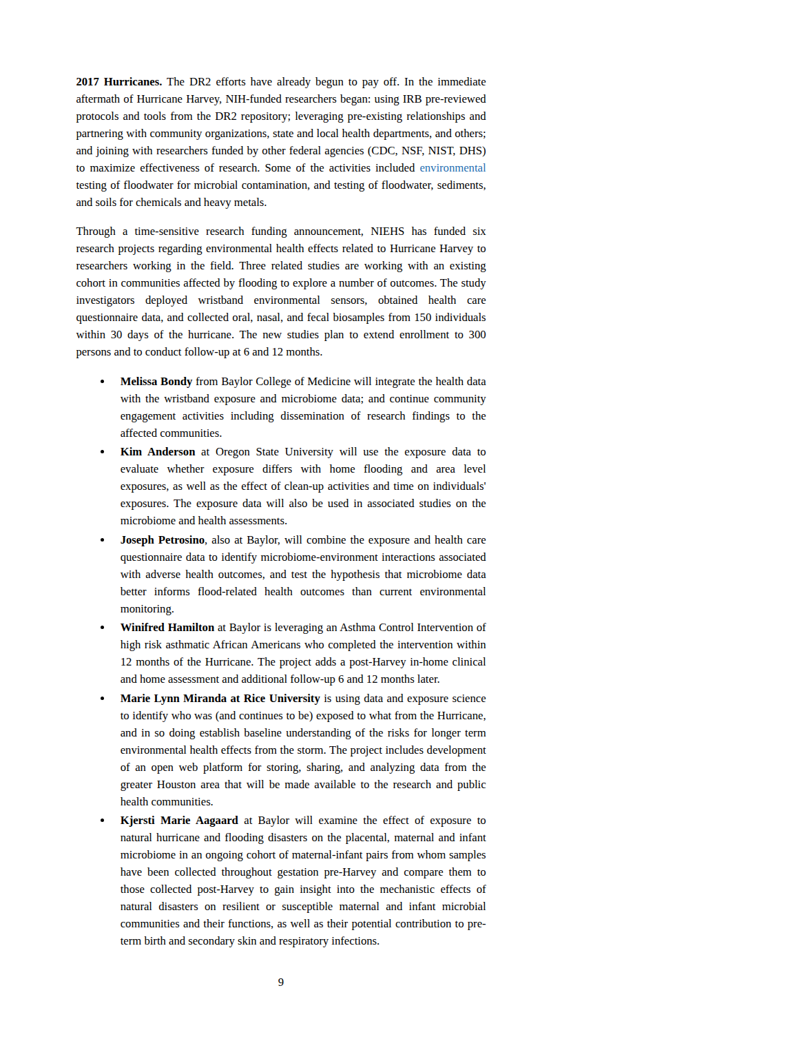2017 Hurricanes. The DR2 efforts have already begun to pay off. In the immediate aftermath of Hurricane Harvey, NIH-funded researchers began: using IRB pre-reviewed protocols and tools from the DR2 repository; leveraging pre-existing relationships and partnering with community organizations, state and local health departments, and others; and joining with researchers funded by other federal agencies (CDC, NSF, NIST, DHS) to maximize effectiveness of research. Some of the activities included environmental testing of floodwater for microbial contamination, and testing of floodwater, sediments, and soils for chemicals and heavy metals.
Through a time-sensitive research funding announcement, NIEHS has funded six research projects regarding environmental health effects related to Hurricane Harvey to researchers working in the field. Three related studies are working with an existing cohort in communities affected by flooding to explore a number of outcomes. The study investigators deployed wristband environmental sensors, obtained health care questionnaire data, and collected oral, nasal, and fecal biosamples from 150 individuals within 30 days of the hurricane. The new studies plan to extend enrollment to 300 persons and to conduct follow-up at 6 and 12 months.
Melissa Bondy from Baylor College of Medicine will integrate the health data with the wristband exposure and microbiome data; and continue community engagement activities including dissemination of research findings to the affected communities.
Kim Anderson at Oregon State University will use the exposure data to evaluate whether exposure differs with home flooding and area level exposures, as well as the effect of clean-up activities and time on individuals' exposures. The exposure data will also be used in associated studies on the microbiome and health assessments.
Joseph Petrosino, also at Baylor, will combine the exposure and health care questionnaire data to identify microbiome-environment interactions associated with adverse health outcomes, and test the hypothesis that microbiome data better informs flood-related health outcomes than current environmental monitoring.
Winifred Hamilton at Baylor is leveraging an Asthma Control Intervention of high risk asthmatic African Americans who completed the intervention within 12 months of the Hurricane. The project adds a post-Harvey in-home clinical and home assessment and additional follow-up 6 and 12 months later.
Marie Lynn Miranda at Rice University is using data and exposure science to identify who was (and continues to be) exposed to what from the Hurricane, and in so doing establish baseline understanding of the risks for longer term environmental health effects from the storm. The project includes development of an open web platform for storing, sharing, and analyzing data from the greater Houston area that will be made available to the research and public health communities.
Kjersti Marie Aagaard at Baylor will examine the effect of exposure to natural hurricane and flooding disasters on the placental, maternal and infant microbiome in an ongoing cohort of maternal-infant pairs from whom samples have been collected throughout gestation pre-Harvey and compare them to those collected post-Harvey to gain insight into the mechanistic effects of natural disasters on resilient or susceptible maternal and infant microbial communities and their functions, as well as their potential contribution to pre-term birth and secondary skin and respiratory infections.
9